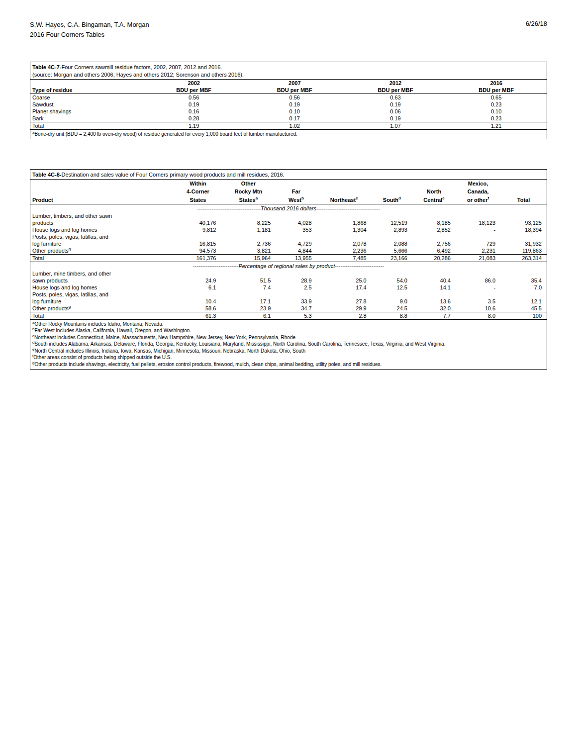S.W. Hayes, C.A. Bingaman, T.A. Morgan
2016 Four Corners Tables
6/26/18
Table 4C-7- Four Corners sawmill residue factors, 2002, 2007, 2012 and 2016. (source: Morgan and others 2006; Hayes and others 2012; Sorenson and others 2016).
| | 2002 | 2007 | 2012 | 2016 |
| --- | --- | --- | --- | --- |
| Type of residue | BDU per MBF | BDU per MBF | BDU per MBF | BDU per MBF |
| Coarse | 0.56 | 0.56 | 0.63 | 0.65 |
| Sawdust | 0.19 | 0.19 | 0.19 | 0.23 |
| Planer shavings | 0.16 | 0.10 | 0.06 | 0.10 |
| Bark | 0.28 | 0.17 | 0.19 | 0.23 |
| Total | 1.19 | 1.02 | 1.07 | 1.21 |
aBone-dry unit (BDU = 2,400 lb oven-dry wood) of residue generated for every 1,000 board feet of lumber manufactured.
Table 4C-8- Destination and sales value of Four Corners primary wood products and mill residues, 2016.
| | Within | Other | | | | | Mexico, | |
| --- | --- | --- | --- | --- | --- | --- | --- | --- |
| | 4-Corner | Rocky Mtn | Far | | | North | Canada, | |
| Product | States | States a | West b | Northeast c | South d | Central e | or other f | Total |
| -----------------------------------Thousand 2016 dollars----------------------------------- |
| Lumber, timbers, and other sawn | |
| products | 40,176 | 8,225 | 4,028 | 1,868 | 12,519 | 8,185 | 18,123 | 93,125 |
| House logs and log homes | 9,812 | 1,181 | 353 | 1,304 | 2,893 | 2,852 | - | 18,394 |
| Posts, poles, vigas, latillas, and | |
| log furniture | 16,815 | 2,736 | 4,729 | 2,078 | 2,088 | 2,756 | 729 | 31,932 |
| Other products g | 94,573 | 3,821 | 4,844 | 2,236 | 5,666 | 6,492 | 2,231 | 119,863 |
| Total | 161,376 | 15,964 | 13,955 | 7,485 | 23,166 | 20,286 | 21,083 | 263,314 |
| -------------------------Percentage of regional sales by product--------------------------- |
| Lumber, mine timbers, and other | |
| sawn products | 24.9 | 51.5 | 28.9 | 25.0 | 54.0 | 40.4 | 86.0 | 35.4 |
| House logs and log homes | 6.1 | 7.4 | 2.5 | 17.4 | 12.5 | 14.1 | - | 7.0 |
| Posts, poles, vigas, latillas, and | |
| log furniture | 10.4 | 17.1 | 33.9 | 27.8 | 9.0 | 13.6 | 3.5 | 12.1 |
| Other products g | 58.6 | 23.9 | 34.7 | 29.9 | 24.5 | 32.0 | 10.6 | 45.5 |
| Total | 61.3 | 6.1 | 5.3 | 2.8 | 8.8 | 7.7 | 8.0 | 100 |
aOther Rocky Mountains includes Idaho, Montana, Nevada.
bFar West includes Alaska, California, Hawaii, Oregon, and Washington.
cNortheast includes Connecticut, Maine, Massachusetts, New Hampshire, New Jersey, New York, Pennsylvania, Rhode
dSouth includes Alabama, Arkansas, Delaware, Florida, Georgia, Kentucky, Louisiana, Maryland, Mississippi, North Carolina, South Carolina, Tennessee, Texas, Virginia, and West Virginia.
eNorth Central includes Illinois, Indiana, Iowa, Kansas, Michigan, Minnesota, Missouri, Nebraska, North Dakota, Ohio, South
fOther areas consist of products being shipped outside the U.S.
gOther products include shavings, electricity, fuel pellets, erosion control products, firewood, mulch, clean chips, animal bedding, utility poles, and mill residues.